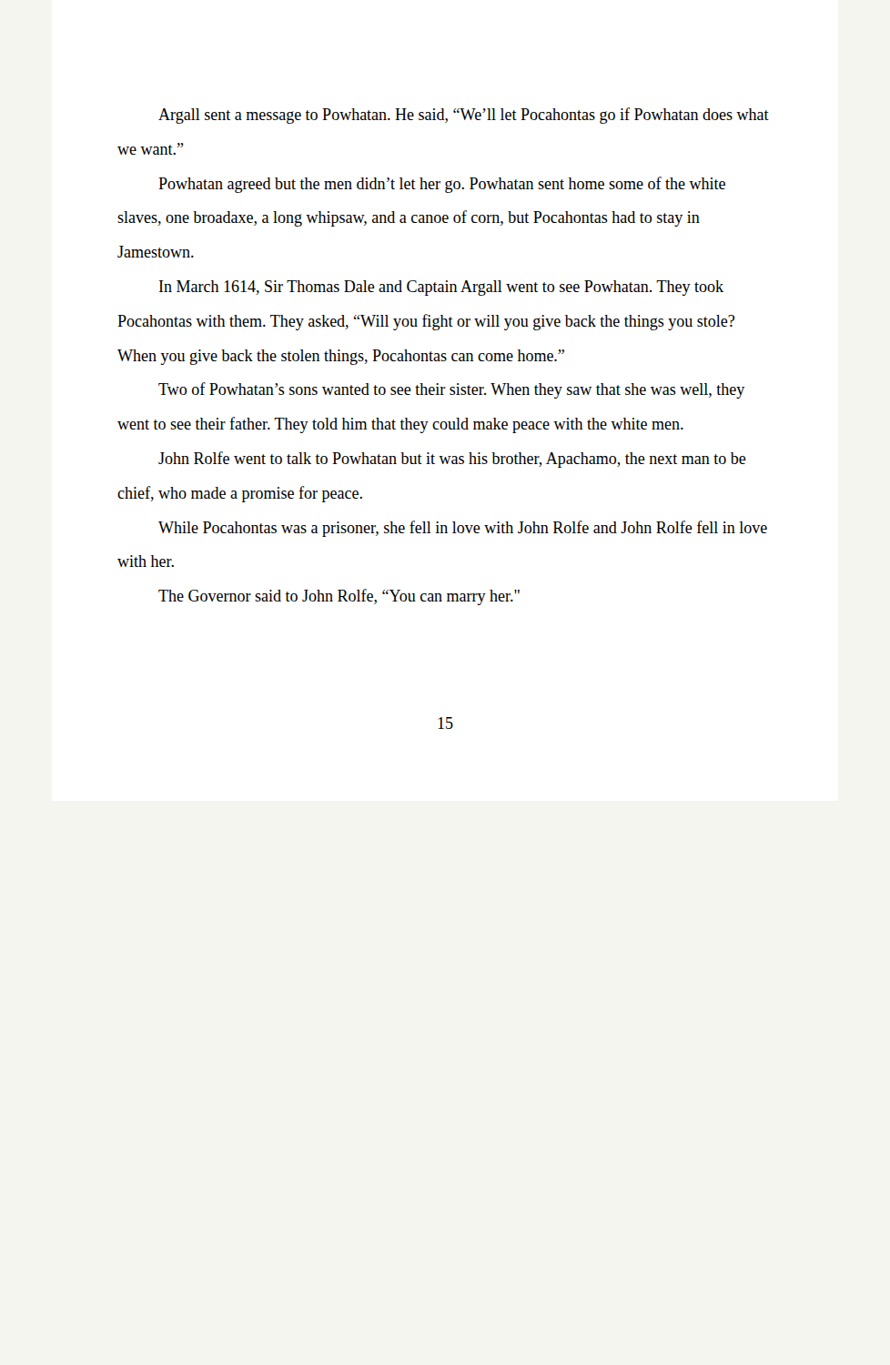Argall sent a message to Powhatan. He said, “We’ll let Pocahontas go if Powhatan does what we want.”
Powhatan agreed but the men didn’t let her go. Powhatan sent home some of the white slaves, one broadaxe, a long whipsaw, and a canoe of corn, but Pocahontas had to stay in Jamestown.
In March 1614, Sir Thomas Dale and Captain Argall went to see Powhatan. They took Pocahontas with them. They asked, “Will you fight or will you give back the things you stole? When you give back the stolen things, Pocahontas can come home.”
Two of Powhatan’s sons wanted to see their sister. When they saw that she was well, they went to see their father. They told him that they could make peace with the white men.
John Rolfe went to talk to Powhatan but it was his brother, Apachamo, the next man to be chief, who made a promise for peace.
While Pocahontas was a prisoner, she fell in love with John Rolfe and John Rolfe fell in love with her.
The Governor said to John Rolfe, “You can marry her."
15